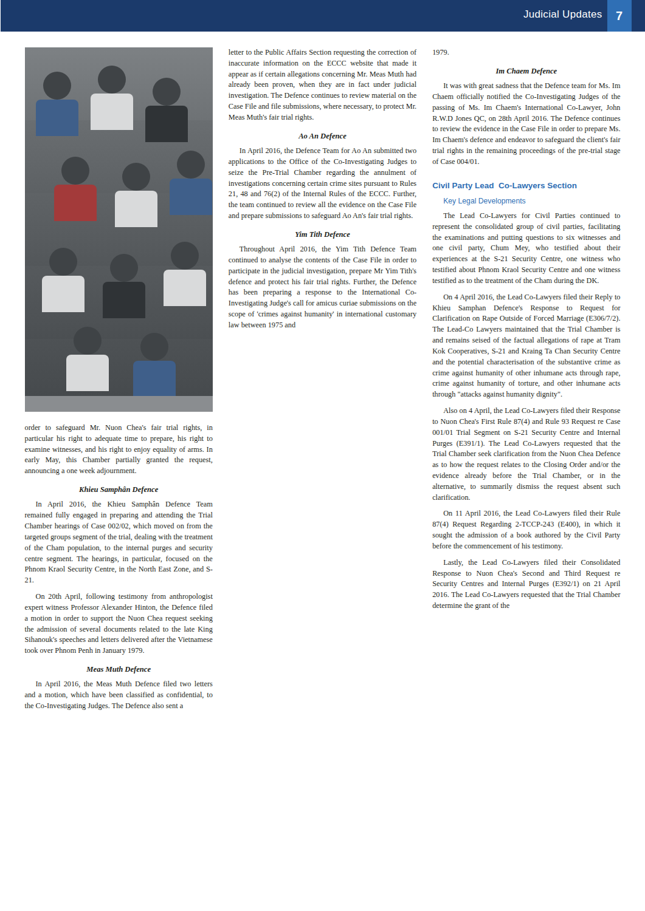Judicial Updates
7
order to safeguard Mr. Nuon Chea's fair trial rights, in particular his right to adequate time to prepare, his right to examine witnesses, and his right to enjoy equality of arms. In early May, this Chamber partially granted the request, announcing a one week adjournment.
Khieu Samphân Defence
In April 2016, the Khieu Samphân Defence Team remained fully engaged in preparing and attending the Trial Chamber hearings of Case 002/02, which moved on from the targeted groups segment of the trial, dealing with the treatment of the Cham population, to the internal purges and security centre segment. The hearings, in particular, focused on the Phnom Kraol Security Centre, in the North East Zone, and S-21.
On 20th April, following testimony from anthropologist expert witness Professor Alexander Hinton, the Defence filed a motion in order to support the Nuon Chea request seeking the admission of several documents related to the late King Sihanouk's speeches and letters delivered after the Vietnamese took over Phnom Penh in January 1979.
Meas Muth Defence
In April 2016, the Meas Muth Defence filed two letters and a motion, which have been classified as confidential, to the Co-Investigating Judges. The Defence also sent a
letter to the Public Affairs Section requesting the correction of inaccurate information on the ECCC website that made it appear as if certain allegations concerning Mr. Meas Muth had already been proven, when they are in fact under judicial investigation. The Defence continues to review material on the Case File and file submissions, where necessary, to protect Mr. Meas Muth's fair trial rights.
Ao An Defence
In April 2016, the Defence Team for Ao An submitted two applications to the Office of the Co-Investigating Judges to seize the Pre-Trial Chamber regarding the annulment of investigations concerning certain crime sites pursuant to Rules 21, 48 and 76(2) of the Internal Rules of the ECCC. Further, the team continued to review all the evidence on the Case File and prepare submissions to safeguard Ao An's fair trial rights.
Yim Tith Defence
Throughout April 2016, the Yim Tith Defence Team continued to analyse the contents of the Case File in order to participate in the judicial investigation, prepare Mr Yim Tith's defence and protect his fair trial rights. Further, the Defence has been preparing a response to the International Co-Investigating Judge's call for amicus curiae submissions on the scope of 'crimes against humanity' in international customary law between 1975 and
1979.
Im Chaem Defence
It was with great sadness that the Defence team for Ms. Im Chaem officially notified the Co-Investigating Judges of the passing of Ms. Im Chaem's International Co-Lawyer, John R.W.D Jones QC, on 28th April 2016. The Defence continues to review the evidence in the Case File in order to prepare Ms. Im Chaem's defence and endeavor to safeguard the client's fair trial rights in the remaining proceedings of the pre-trial stage of Case 004/01.
Civil Party Lead Co-Lawyers Section
Key Legal Developments
The Lead Co-Lawyers for Civil Parties continued to represent the consolidated group of civil parties, facilitating the examinations and putting questions to six witnesses and one civil party, Chum Mey, who testified about their experiences at the S-21 Security Centre, one witness who testified about Phnom Kraol Security Centre and one witness testified as to the treatment of the Cham during the DK.
On 4 April 2016, the Lead Co-Lawyers filed their Reply to Khieu Samphan Defence's Response to Request for Clarification on Rape Outside of Forced Marriage (E306/7/2). The Lead-Co Lawyers maintained that the Trial Chamber is and remains seised of the factual allegations of rape at Tram Kok Cooperatives, S-21 and Kraing Ta Chan Security Centre and the potential characterisation of the substantive crime as crime against humanity of other inhumane acts through rape, crime against humanity of torture, and other inhumane acts through "attacks against humanity dignity".
Also on 4 April, the Lead Co-Lawyers filed their Response to Nuon Chea's First Rule 87(4) and Rule 93 Request re Case 001/01 Trial Segment on S-21 Security Centre and Internal Purges (E391/1). The Lead Co-Lawyers requested that the Trial Chamber seek clarification from the Nuon Chea Defence as to how the request relates to the Closing Order and/or the evidence already before the Trial Chamber, or in the alternative, to summarily dismiss the request absent such clarification.
On 11 April 2016, the Lead Co-Lawyers filed their Rule 87(4) Request Regarding 2-TCCP-243 (E400), in which it sought the admission of a book authored by the Civil Party before the commencement of his testimony.
Lastly, the Lead Co-Lawyers filed their Consolidated Response to Nuon Chea's Second and Third Request re Security Centres and Internal Purges (E392/1) on 21 April 2016. The Lead Co-Lawyers requested that the Trial Chamber determine the grant of the